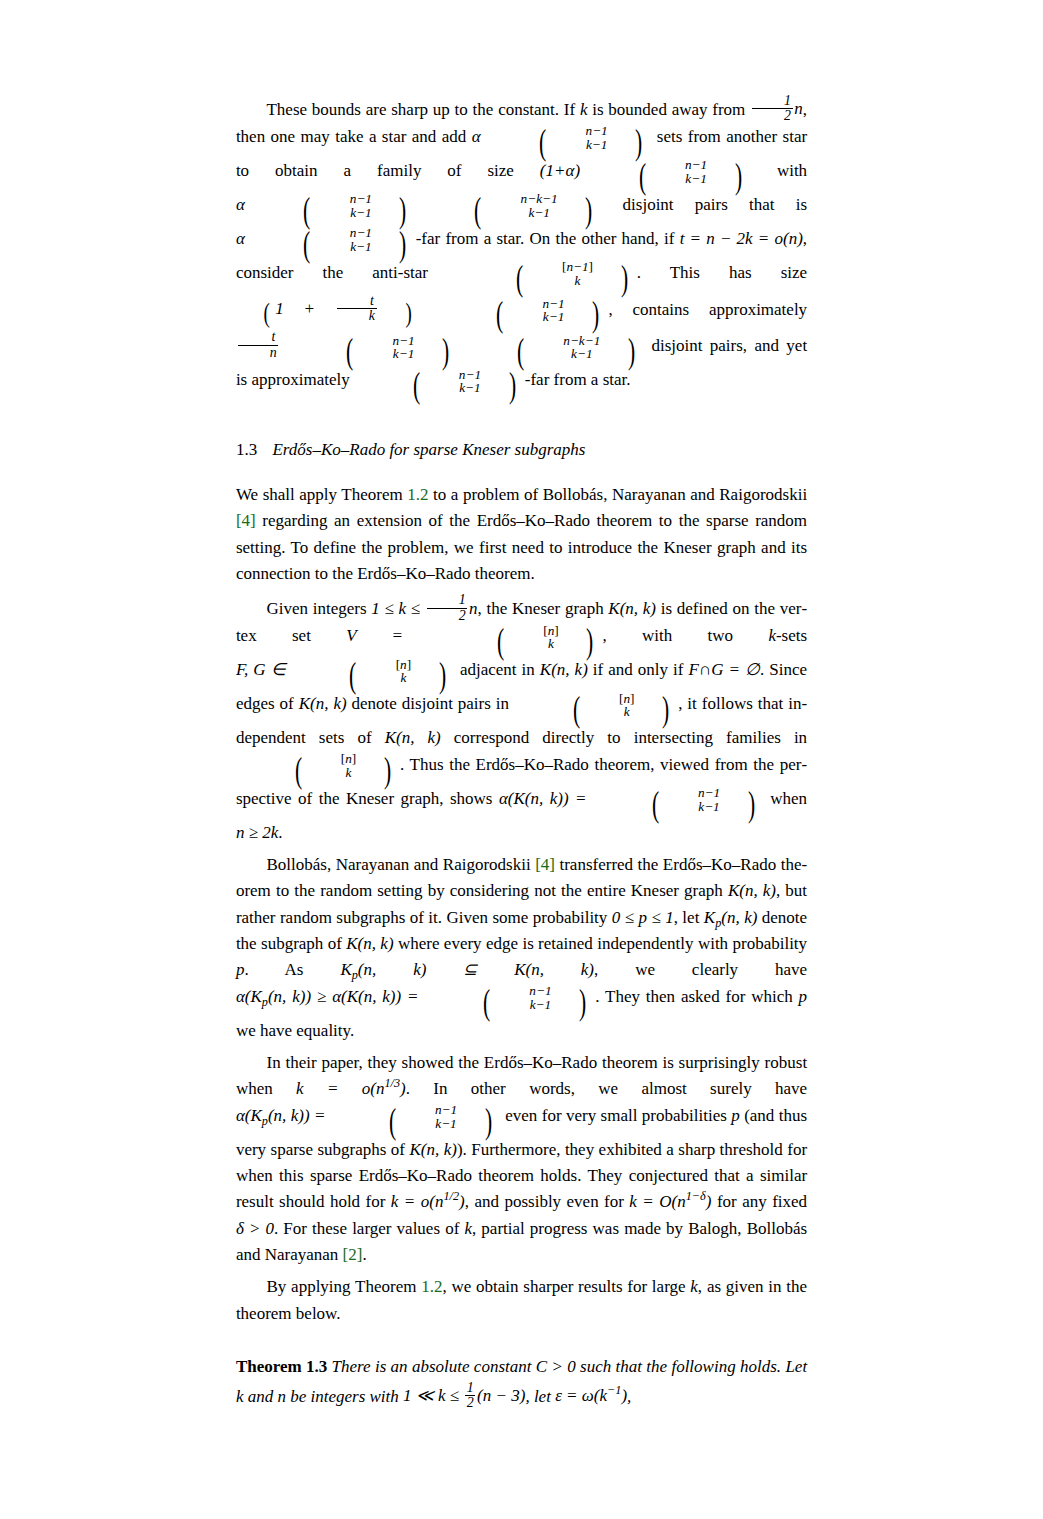These bounds are sharp up to the constant. If k is bounded away from 12n, then one may take a star and add α(n−1 k−1) sets from another star to obtain a family of size (1+α)(n−1 k−1) with α(n−1 k−1)(n−k−1 k−1) disjoint pairs that is α(n−1 k−1)-far from a star. On the other hand, if t = n − 2k = o(n), consider the anti-star ([n−1] k). This has size (1 + tk) (n−1 k−1), contains approximately tn (n−1 k−1)(n−k−1 k−1) disjoint pairs, and yet is approximately (n−1 k−1)-far from a star.
1.3 Erdős–Ko–Rado for sparse Kneser subgraphs
We shall apply Theorem 1.2 to a problem of Bollobás, Narayanan and Raigorodskii [4] regarding an extension of the Erdős–Ko–Rado theorem to the sparse random setting. To define the problem, we first need to introduce the Kneser graph and its connection to the Erdős–Ko–Rado theorem.
Given integers 1 ≤ k ≤ 12n, the Kneser graph K(n, k) is defined on the vertex set V = ([n] k), with two k-sets F, G ∈ ([n] k) adjacent in K(n, k) if and only if F∩G = ∅. Since edges of K(n, k) denote disjoint pairs in ([n] k), it follows that independent sets of K(n, k) correspond directly to intersecting families in ([n] k). Thus the Erdős–Ko–Rado theorem, viewed from the perspective of the Kneser graph, shows α(K(n, k)) = (n−1 k−1) when n ≥ 2k.
Bollobás, Narayanan and Raigorodskii [4] transferred the Erdős–Ko–Rado theorem to the random setting by considering not the entire Kneser graph K(n, k), but rather random subgraphs of it. Given some probability 0 ≤ p ≤ 1, let Kp(n, k) denote the subgraph of K(n, k) where every edge is retained independently with probability p. As Kp(n, k) ⊆ K(n, k), we clearly have α(Kp(n, k)) ≥ α(K(n, k)) = (n−1 k−1). They then asked for which p we have equality.
In their paper, they showed the Erdős–Ko–Rado theorem is surprisingly robust when k = o(n1/3). In other words, we almost surely have α(Kp(n, k)) = (n−1 k−1) even for very small probabilities p (and thus very sparse subgraphs of K(n, k)). Furthermore, they exhibited a sharp threshold for when this sparse Erdős–Ko–Rado theorem holds. They conjectured that a similar result should hold for k = o(n1/2), and possibly even for k = O(n1−δ) for any fixed δ > 0. For these larger values of k, partial progress was made by Balogh, Bollobás and Narayanan [2].
By applying Theorem 1.2, we obtain sharper results for large k, as given in the theorem below.
Theorem 1.3 There is an absolute constant C > 0 such that the following holds. Let k and n be integers with 1 ≪ k ≤ 12(n − 3), let ε = ω(k−1),